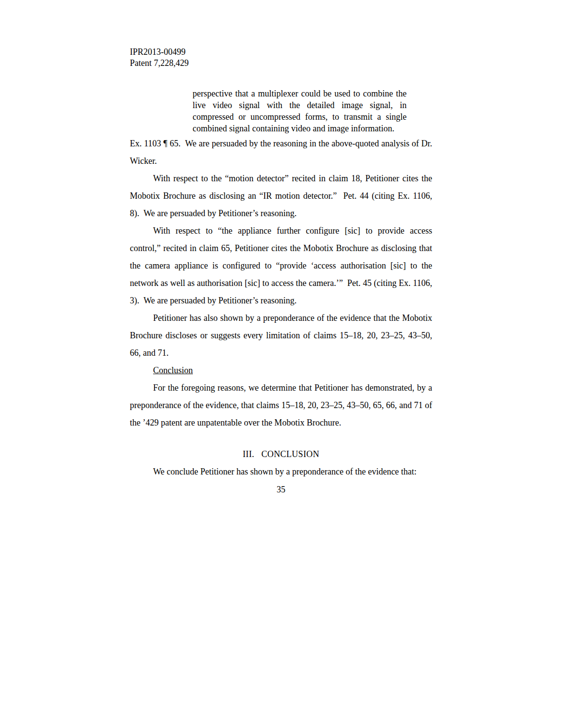IPR2013-00499
Patent 7,228,429
perspective that a multiplexer could be used to combine the live video signal with the detailed image signal, in compressed or uncompressed forms, to transmit a single combined signal containing video and image information.
Ex. 1103 ¶ 65. We are persuaded by the reasoning in the above-quoted analysis of Dr. Wicker.
With respect to the “motion detector” recited in claim 18, Petitioner cites the Mobotix Brochure as disclosing an “IR motion detector.” Pet. 44 (citing Ex. 1106, 8). We are persuaded by Petitioner’s reasoning.
With respect to “the appliance further configure [sic] to provide access control,” recited in claim 65, Petitioner cites the Mobotix Brochure as disclosing that the camera appliance is configured to “provide ‘access authorisation [sic] to the network as well as authorisation [sic] to access the camera.’” Pet. 45 (citing Ex. 1106, 3). We are persuaded by Petitioner’s reasoning.
Petitioner has also shown by a preponderance of the evidence that the Mobotix Brochure discloses or suggests every limitation of claims 15–18, 20, 23–25, 43–50, 66, and 71.
Conclusion
For the foregoing reasons, we determine that Petitioner has demonstrated, by a preponderance of the evidence, that claims 15–18, 20, 23–25, 43–50, 65, 66, and 71 of the ’429 patent are unpatentable over the Mobotix Brochure.
III. CONCLUSION
We conclude Petitioner has shown by a preponderance of the evidence that:
35